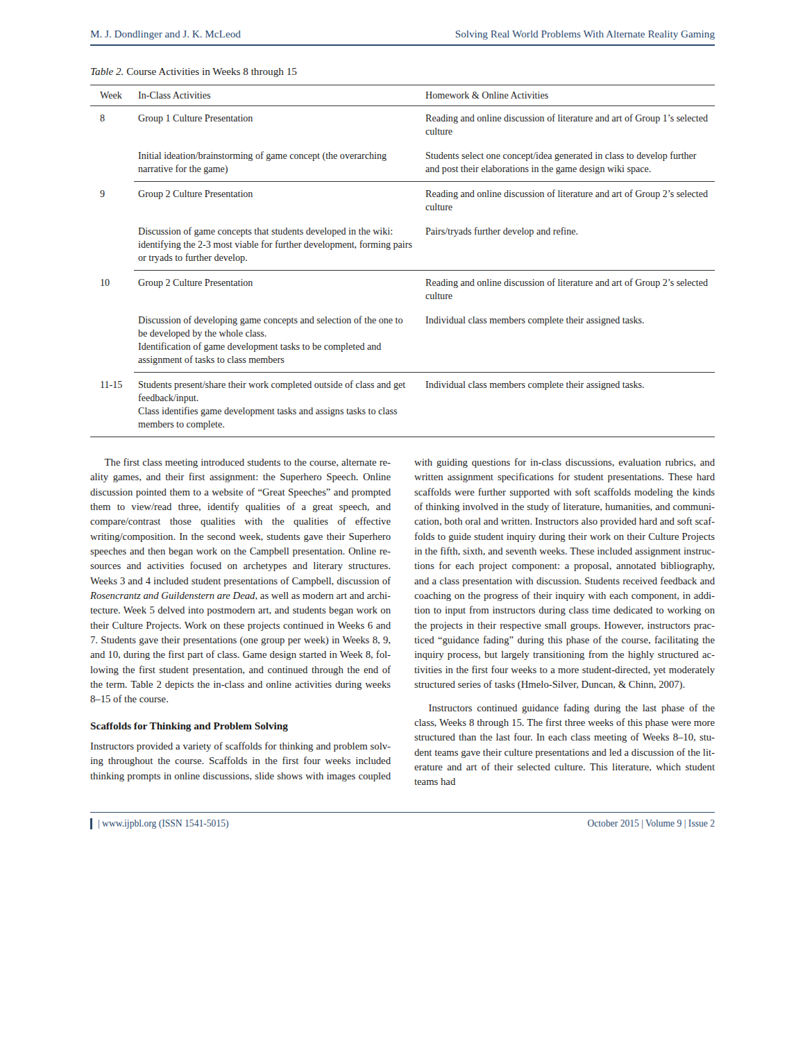M. J. Dondlinger and J. K. McLeod Solving Real World Problems With Alternate Reality Gaming
Table 2. Course Activities in Weeks 8 through 15
| Week | In-Class Activities | Homework & Online Activities |
| --- | --- | --- |
| 8 | Group 1 Culture Presentation | Reading and online discussion of literature and art of Group 1’s selected culture |
| Initial ideation/brainstorming of game concept (the overarching narrative for the game) | Students select one concept/idea generated in class to develop further and post their elaborations in the game design wiki space. |
| 9 | Group 2 Culture Presentation | Reading and online discussion of literature and art of Group 2’s selected culture |
| Discussion of game concepts that students developed in the wiki: identifying the 2-3 most viable for further development, forming pairs or tryads to further develop. | Pairs/tryads further develop and refine. |
| 10 | Group 2 Culture Presentation | Reading and online discussion of literature and art of Group 2’s selected culture |
| Discussion of developing game concepts and selection of the one to be developed by the whole class. Identification of game development tasks to be completed and assignment of tasks to class members | Individual class members complete their assigned tasks. |
| 11-15 | Students present/share their work completed outside of class and get feedback/input. Class identifies game development tasks and assigns tasks to class members to complete. | Individual class members complete their assigned tasks. |
The first class meeting introduced students to the course, alternate reality games, and their first assignment: the Superhero Speech. Online discussion pointed them to a website of “Great Speeches” and prompted them to view/read three, identify qualities of a great speech, and compare/contrast those qualities with the qualities of effective writing/composition. In the second week, students gave their Superhero speeches and then began work on the Campbell presentation. Online resources and activities focused on archetypes and literary structures. Weeks 3 and 4 included student presentations of Campbell, discussion of Rosencrantz and Guildenstern are Dead, as well as modern art and architecture. Week 5 delved into postmodern art, and students began work on their Culture Projects. Work on these projects continued in Weeks 6 and 7. Students gave their presentations (one group per week) in Weeks 8, 9, and 10, during the first part of class. Game design started in Week 8, following the first student presentation, and continued through the end of the term. Table 2 depicts the in-class and online activities during weeks 8–15 of the course.
Scaffolds for Thinking and Problem Solving
Instructors provided a variety of scaffolds for thinking and problem solving throughout the course. Scaffolds in the first four weeks included thinking prompts in online discussions, slide shows with images coupled with guiding questions for in-class discussions, evaluation rubrics, and written assignment specifications for student presentations. These hard scaffolds were further supported with soft scaffolds modeling the kinds of thinking involved in the study of literature, humanities, and communication, both oral and written. Instructors also provided hard and soft scaffolds to guide student inquiry during their work on their Culture Projects in the fifth, sixth, and seventh weeks. These included assignment instructions for each project component: a proposal, annotated bibliography, and a class presentation with discussion. Students received feedback and coaching on the progress of their inquiry with each component, in addition to input from instructors during class time dedicated to working on the projects in their respective small groups. However, instructors practiced “guidance fading” during this phase of the course, facilitating the inquiry process, but largely transitioning from the highly structured activities in the first four weeks to a more student-directed, yet moderately structured series of tasks (Hmelo-Silver, Duncan, & Chinn, 2007).
Instructors continued guidance fading during the last phase of the class, Weeks 8 through 15. The first three weeks of this phase were more structured than the last four. In each class meeting of Weeks 8–10, student teams gave their culture presentations and led a discussion of the literature and art of their selected culture. This literature, which student teams had
| www.ijpbl.org (ISSN 1541-5015) October 2015 | Volume 9 | Issue 2